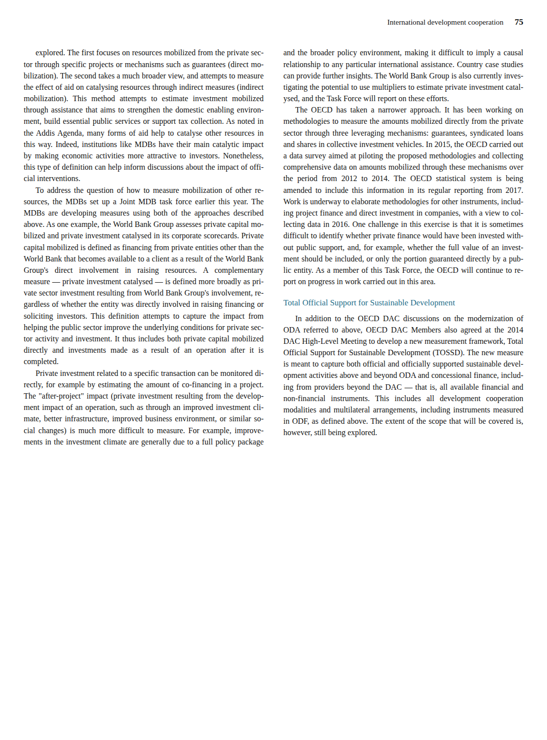International development cooperation 75
explored. The first focuses on resources mobilized from the private sector through specific projects or mechanisms such as guarantees (direct mobilization). The second takes a much broader view, and attempts to measure the effect of aid on catalysing resources through indirect measures (indirect mobilization). This method attempts to estimate investment mobilized through assistance that aims to strengthen the domestic enabling environment, build essential public services or support tax collection. As noted in the Addis Agenda, many forms of aid help to catalyse other resources in this way. Indeed, institutions like MDBs have their main catalytic impact by making economic activities more attractive to investors. Nonetheless, this type of definition can help inform discussions about the impact of official interventions.
To address the question of how to measure mobilization of other resources, the MDBs set up a Joint MDB task force earlier this year. The MDBs are developing measures using both of the approaches described above. As one example, the World Bank Group assesses private capital mobilized and private investment catalysed in its corporate scorecards. Private capital mobilized is defined as financing from private entities other than the World Bank that becomes available to a client as a result of the World Bank Group's direct involvement in raising resources. A complementary measure — private investment catalysed — is defined more broadly as private sector investment resulting from World Bank Group's involvement, regardless of whether the entity was directly involved in raising financing or soliciting investors. This definition attempts to capture the impact from helping the public sector improve the underlying conditions for private sector activity and investment. It thus includes both private capital mobilized directly and investments made as a result of an operation after it is completed.
Private investment related to a specific transaction can be monitored directly, for example by estimating the amount of co-financing in a project. The "after-project" impact (private investment resulting from the development impact of an operation, such as through an improved investment climate, better infrastructure, improved business environment, or similar social changes) is much more difficult to measure. For example, improvements in the investment climate are generally due to a full policy package and the broader policy environment, making it difficult to imply a causal relationship to any particular international assistance. Country case studies can provide further insights. The World Bank Group is also currently investigating the potential to use multipliers to estimate private investment catalysed, and the Task Force will report on these efforts.
The OECD has taken a narrower approach. It has been working on methodologies to measure the amounts mobilized directly from the private sector through three leveraging mechanisms: guarantees, syndicated loans and shares in collective investment vehicles. In 2015, the OECD carried out a data survey aimed at piloting the proposed methodologies and collecting comprehensive data on amounts mobilized through these mechanisms over the period from 2012 to 2014. The OECD statistical system is being amended to include this information in its regular reporting from 2017. Work is underway to elaborate methodologies for other instruments, including project finance and direct investment in companies, with a view to collecting data in 2016. One challenge in this exercise is that it is sometimes difficult to identify whether private finance would have been invested without public support, and, for example, whether the full value of an investment should be included, or only the portion guaranteed directly by a public entity. As a member of this Task Force, the OECD will continue to report on progress in work carried out in this area.
Total Official Support for Sustainable Development
In addition to the OECD DAC discussions on the modernization of ODA referred to above, OECD DAC Members also agreed at the 2014 DAC High-Level Meeting to develop a new measurement framework, Total Official Support for Sustainable Development (TOSSD). The new measure is meant to capture both official and officially supported sustainable development activities above and beyond ODA and concessional finance, including from providers beyond the DAC — that is, all available financial and non-financial instruments. This includes all development cooperation modalities and multilateral arrangements, including instruments measured in ODF, as defined above. The extent of the scope that will be covered is, however, still being explored.